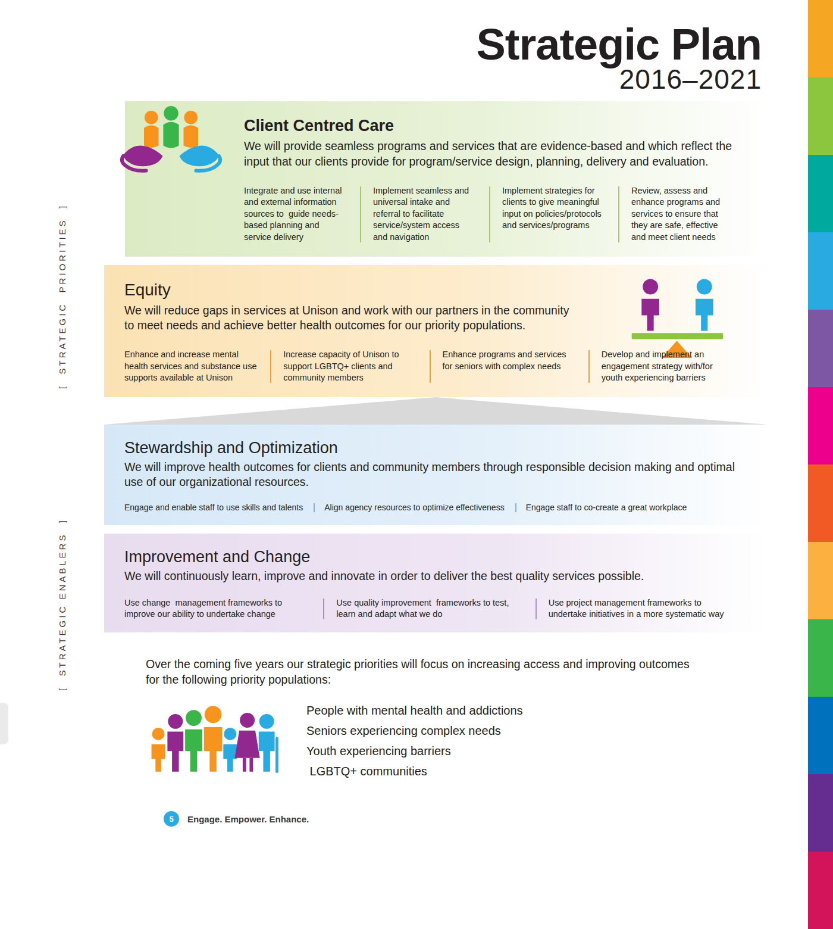Strategic Plan
2016–2021
[ Strategic Priorities ]
[ Strategic Enablers ]
Client Centred Care
We will provide seamless programs and services that are evidence-based and which reflect the input that our clients provide for program/service design, planning, delivery and evaluation.
Integrate and use internal and external information sources to guide needs-based planning and service delivery
Implement seamless and universal intake and referral to facilitate service/system access and navigation
Implement strategies for clients to give meaningful input on policies/protocols and services/programs
Review, assess and enhance programs and services to ensure that they are safe, effective and meet client needs
Equity
We will reduce gaps in services at Unison and work with our partners in the community to meet needs and achieve better health outcomes for our priority populations.
Enhance and increase mental health services and substance use supports available at Unison
Increase capacity of Unison to support LGBTQ+ clients and community members
Enhance programs and services for seniors with complex needs
Develop and implement an engagement strategy with/for youth experiencing barriers
Stewardship and Optimization
We will improve health outcomes for clients and community members through responsible decision making and optimal use of our organizational resources.
Engage and enable staff to use skills and talents
Align agency resources to optimize effectiveness
Engage staff to co-create a great workplace
Improvement and Change
We will continuously learn, improve and innovate in order to deliver the best quality services possible.
Use change management frameworks to improve our ability to undertake change
Use quality improvement frameworks to test, learn and adapt what we do
Use project management frameworks to undertake initiatives in a more systematic way
Over the coming five years our strategic priorities will focus on increasing access and improving outcomes for the following priority populations:
People with mental health and addictions
Seniors experiencing complex needs
Youth experiencing barriers
LGBTQ+ communities
5
Engage. Empower. Enhance.